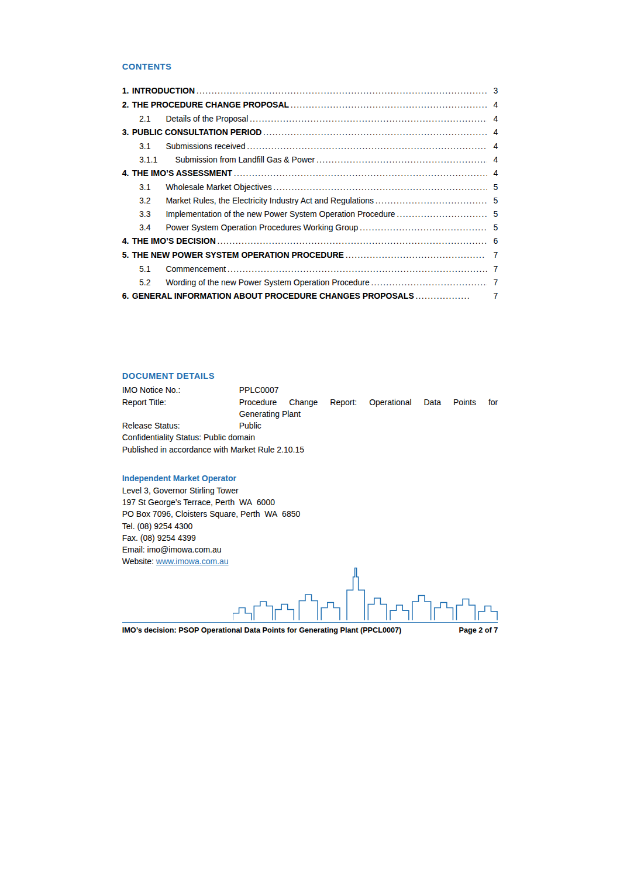CONTENTS
1. INTRODUCTION .................................................................................................................. 3
2. THE PROCEDURE CHANGE PROPOSAL ....................................................................... 4
2.1 Details of the Proposal .............................................................................................. 4
3. PUBLIC CONSULTATION PERIOD ................................................................................ 4
3.1 Submissions received ............................................................................................... 4
3.1.1 Submission from Landfill Gas & Power ..................................................................... 4
4. THE IMO’S ASSESSMENT ........................................................................................... 4
3.1 Wholesale Market Objectives .................................................................................... 5
3.2 Market Rules, the Electricity Industry Act and Regulations ......................................... 5
3.3 Implementation of the new Power System Operation Procedure ................................ 5
3.4 Power System Operation Procedures Working Group ................................................ 5
4. THE IMO’S DECISION .................................................................................................. 6
5. THE NEW POWER SYSTEM OPERATION PROCEDURE .............................................. 7
5.1 Commencement ....................................................................................................... 7
5.2 Wording of the new Power System Operation Procedure ........................................... 7
6. GENERAL INFORMATION ABOUT PROCEDURE CHANGES PROPOSALS .................. 7
DOCUMENT DETAILS
IMO Notice No.:
PPLC0007
Report Title:
Procedure Change Report: Operational Data Points for
Generating Plant
Release Status:
Public
Confidentiality Status: Public domain
Published in accordance with Market Rule 2.10.15
Independent Market Operator
Level 3, Governor Stirling Tower
197 St George’s Terrace, Perth WA 6000
PO Box 7096, Cloisters Square, Perth WA 6850
Tel. (08) 9254 4300
Fax. (08) 9254 4399
Email: imo@imowa.com.au
Website: www.imowa.com.au
IMO’s decision: PSOP Operational Data Points for Generating Plant (PPCL0007) Page 2 of 7